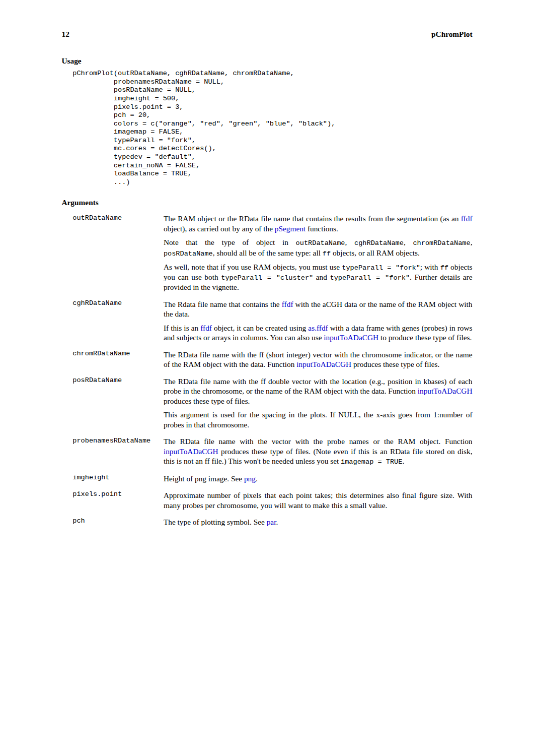12 pChromPlot
Usage
pChromPlot(outRDataName, cghRDataName, chromRDataName,
          probenamesRDataName = NULL,
          posRDataName = NULL,
          imgheight = 500,
          pixels.point = 3,
          pch = 20,
          colors = c("orange", "red", "green", "blue", "black"),
          imagemap = FALSE,
          typeParall = "fork",
          mc.cores = detectCores(),
          typedev = "default",
          certain_noNA = FALSE,
          loadBalance = TRUE,
          ...)
Arguments
outRDataName
The RAM object or the RData file name that contains the results from the segmentation (as an ffdf object), as carried out by any of the pSegment functions.
Note that the type of object in outRDataName, cghRDataName, chromRDataName, posRDataName, should all be of the same type: all ff objects, or all RAM objects.
As well, note that if you use RAM objects, you must use typeParall = "fork"; with ff objects you can use both typeParall = "cluster" and typeParall = "fork". Further details are provided in the vignette.
cghRDataName
The Rdata file name that contains the ffdf with the aCGH data or the name of the RAM object with the data.
If this is an ffdf object, it can be created using as.ffdf with a data frame with genes (probes) in rows and subjects or arrays in columns. You can also use inputToADaCGH to produce these type of files.
chromRDataName
The RData file name with the ff (short integer) vector with the chromosome indicator, or the name of the RAM object with the data. Function inputToADaCGH produces these type of files.
posRDataName
The RData file name with the ff double vector with the location (e.g., position in kbases) of each probe in the chromosome, or the name of the RAM object with the data. Function inputToADaCGH produces these type of files.
This argument is used for the spacing in the plots. If NULL, the x-axis goes from 1:number of probes in that chromosome.
probenamesRDataName
The RData file name with the vector with the probe names or the RAM object. Function inputToADaCGH produces these type of files. (Note even if this is an RData file stored on disk, this is not an ff file.) This won't be needed unless you set imagemap = TRUE.
imgheight
Height of png image. See png.
pixels.point
Approximate number of pixels that each point takes; this determines also final figure size. With many probes per chromosome, you will want to make this a small value.
pch
The type of plotting symbol. See par.